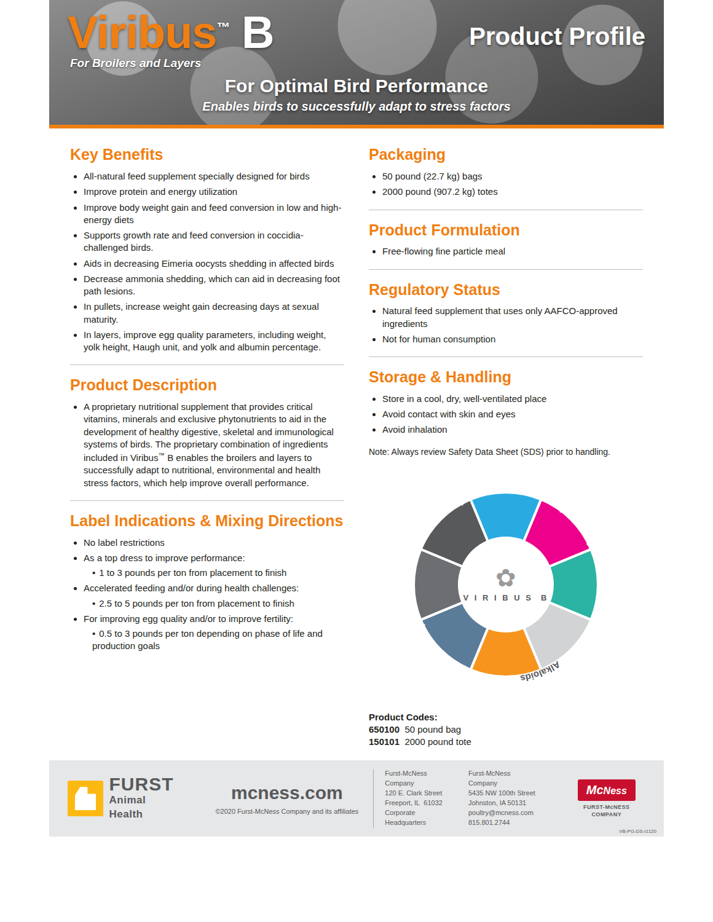Viribus™ B
For Broilers and Layers
Product Profile
For Optimal Bird Performance
Enables birds to successfully adapt to stress factors
Key Benefits
All-natural feed supplement specially designed for birds
Improve protein and energy utilization
Improve body weight gain and feed conversion in low and high-energy diets
Supports growth rate and feed conversion in coccidia-challenged birds.
Aids in decreasing Eimeria oocysts shedding in affected birds
Decrease ammonia shedding, which can aid in decreasing foot path lesions.
In pullets, increase weight gain decreasing days at sexual maturity.
In layers, improve egg quality parameters, including weight, yolk height, Haugh unit, and yolk and albumin percentage.
Product Description
A proprietary nutritional supplement that provides critical vitamins, minerals and exclusive phytonutrients to aid in the development of healthy digestive, skeletal and immunological systems of birds. The proprietary combination of ingredients included in Viribus™ B enables the broilers and layers to successfully adapt to nutritional, environmental and health stress factors, which help improve overall performance.
Label Indications & Mixing Directions
No label restrictions
As a top dress to improve performance:
1 to 3 pounds per ton from placement to finish
Accelerated feeding and/or during health challenges:
2.5 to 5 pounds per ton from placement to finish
For improving egg quality and/or to improve fertility:
0.5 to 3 pounds per ton depending on phase of life and production goals
Packaging
50 pound (22.7 kg) bags
2000 pound (907.2 kg) totes
Product Formulation
Free-flowing fine particle meal
Regulatory Status
Natural feed supplement that uses only AAFCO-approved ingredients
Not for human consumption
Storage & Handling
Store in a cool, dry, well-ventilated place
Avoid contact with skin and eyes
Avoid inhalation
Note: Always review Safety Data Sheet (SDS) prior to handling.
Key Minerals Cr, Cu & Zn Vitamin B Complex Polyphenols Isoflavonoids Alkaloids Galactomannans Saponoids
✿
V I R I B U S B
Product Codes:
650100 50 pound bag
150101 2000 pound tote
FURST
Animal Health
mcness.com
©2020 Furst-McNess Company and its affiliates
Furst-McNess Company
120 E. Clark Street
Freeport, IL 61032
Corporate Headquarters
Furst-McNess Company
5435 NW 100th Street
Johnston, IA 50131
poultry@mcness.com
815.801.2744
McNess
FURST-McNESS COMPANY
VB-PG-DS-I1120